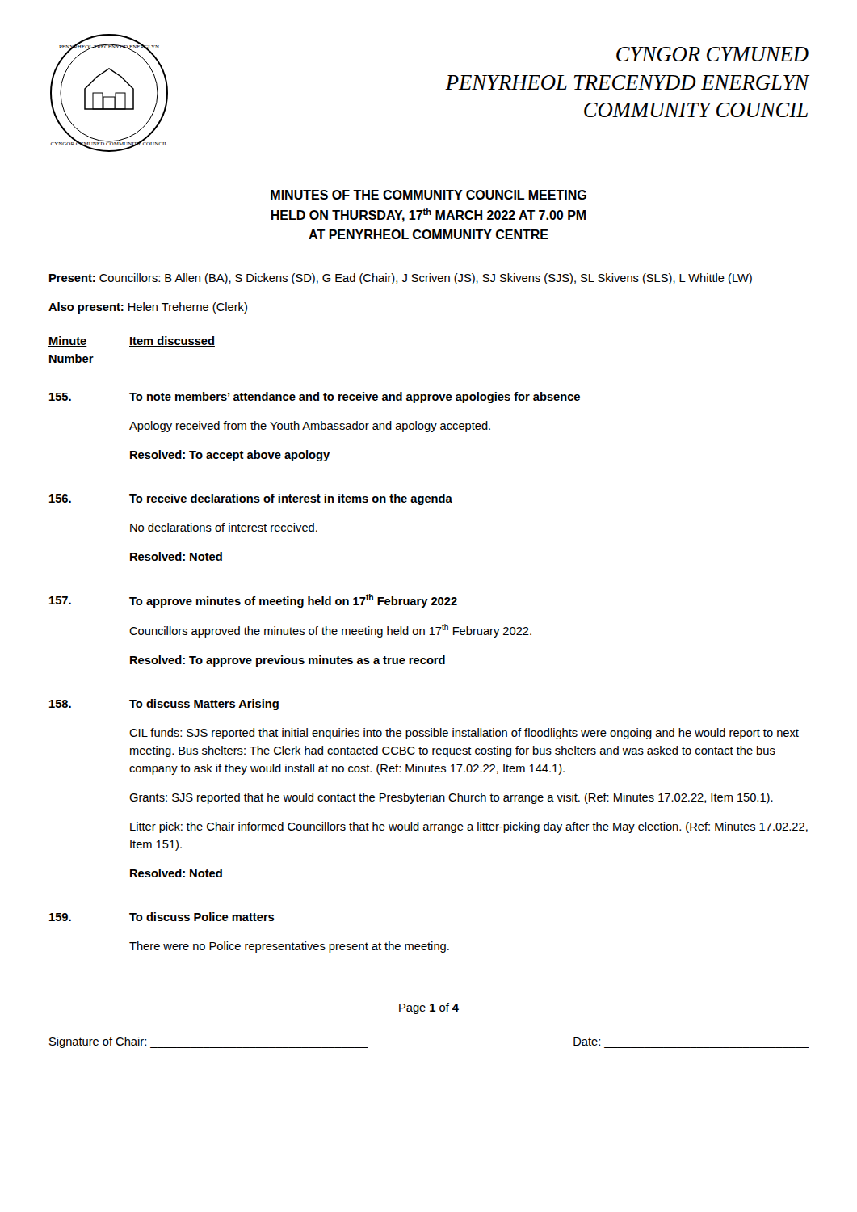CYNGOR CYMUNED
PENYRHEOL TRECENYDD ENERGLYN
COMMUNITY COUNCIL
MINUTES OF THE COMMUNITY COUNCIL MEETING
HELD ON THURSDAY, 17th MARCH 2022 AT 7.00 PM
AT PENYRHEOL COMMUNITY CENTRE
Present: Councillors: B Allen (BA), S Dickens (SD), G Ead (Chair), J Scriven (JS), SJ Skivens (SJS), SL Skivens (SLS), L Whittle (LW)
Also present: Helen Treherne (Clerk)
Minute
Number
Item discussed
155.
To note members’ attendance and to receive and approve apologies for absence
Apology received from the Youth Ambassador and apology accepted.
Resolved: To accept above apology
156.
To receive declarations of interest in items on the agenda
No declarations of interest received.
Resolved: Noted
157.
To approve minutes of meeting held on 17th February 2022
Councillors approved the minutes of the meeting held on 17th February 2022.
Resolved: To approve previous minutes as a true record
158.
To discuss Matters Arising
CIL funds: SJS reported that initial enquiries into the possible installation of floodlights were ongoing and he would report to next meeting. Bus shelters: The Clerk had contacted CCBC to request costing for bus shelters and was asked to contact the bus company to ask if they would install at no cost. (Ref: Minutes 17.02.22, Item 144.1).
Grants: SJS reported that he would contact the Presbyterian Church to arrange a visit. (Ref: Minutes 17.02.22, Item 150.1).
Litter pick: the Chair informed Councillors that he would arrange a litter-picking day after the May election. (Ref: Minutes 17.02.22, Item 151).
Resolved: Noted
159.
To discuss Police matters
There were no Police representatives present at the meeting.
Page 1 of 4
Signature of Chair: _________________________________ Date: _______________________________